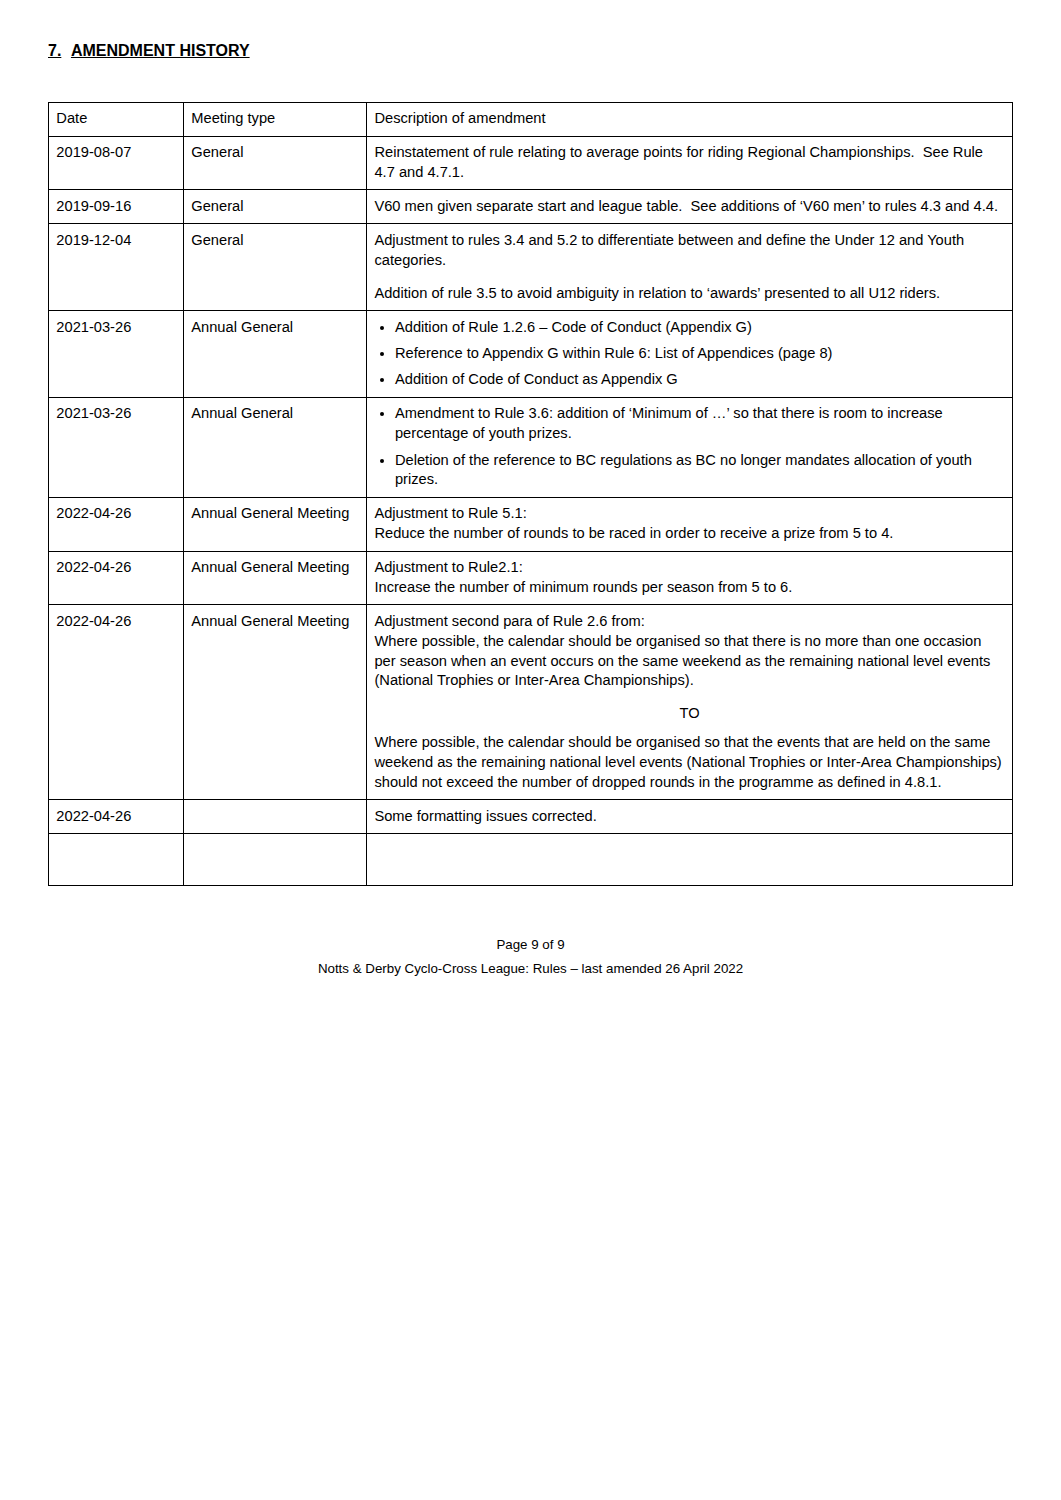7. AMENDMENT HISTORY
| Date | Meeting type | Description of amendment |
| --- | --- | --- |
| 2019-08-07 | General | Reinstatement of rule relating to average points for riding Regional Championships. See Rule 4.7 and 4.7.1. |
| 2019-09-16 | General | V60 men given separate start and league table. See additions of ‘V60 men’ to rules 4.3 and 4.4. |
| 2019-12-04 | General | Adjustment to rules 3.4 and 5.2 to differentiate between and define the Under 12 and Youth categories. Addition of rule 3.5 to avoid ambiguity in relation to ‘awards’ presented to all U12 riders. |
| 2021-03-26 | Annual General | Addition of Rule 1.2.6 – Code of Conduct (Appendix G) Reference to Appendix G within Rule 6: List of Appendices (page 8) Addition of Code of Conduct as Appendix G |
| 2021-03-26 | Annual General | Amendment to Rule 3.6: addition of ‘Minimum of …’ so that there is room to increase percentage of youth prizes. Deletion of the reference to BC regulations as BC no longer mandates allocation of youth prizes. |
| 2022-04-26 | Annual General Meeting | Adjustment to Rule 5.1: Reduce the number of rounds to be raced in order to receive a prize from 5 to 4. |
| 2022-04-26 | Annual General Meeting | Adjustment to Rule2.1: Increase the number of minimum rounds per season from 5 to 6. |
| 2022-04-26 | Annual General Meeting | Adjustment second para of Rule 2.6 from: Where possible, the calendar should be organised so that there is no more than one occasion per season when an event occurs on the same weekend as the remaining national level events (National Trophies or Inter-Area Championships). TO Where possible, the calendar should be organised so that the events that are held on the same weekend as the remaining national level events (National Trophies or Inter-Area Championships) should not exceed the number of dropped rounds in the programme as defined in 4.8.1. |
| 2022-04-26 | | Some formatting issues corrected. |
Page 9 of 9
Notts & Derby Cyclo-Cross League: Rules – last amended 26 April 2022